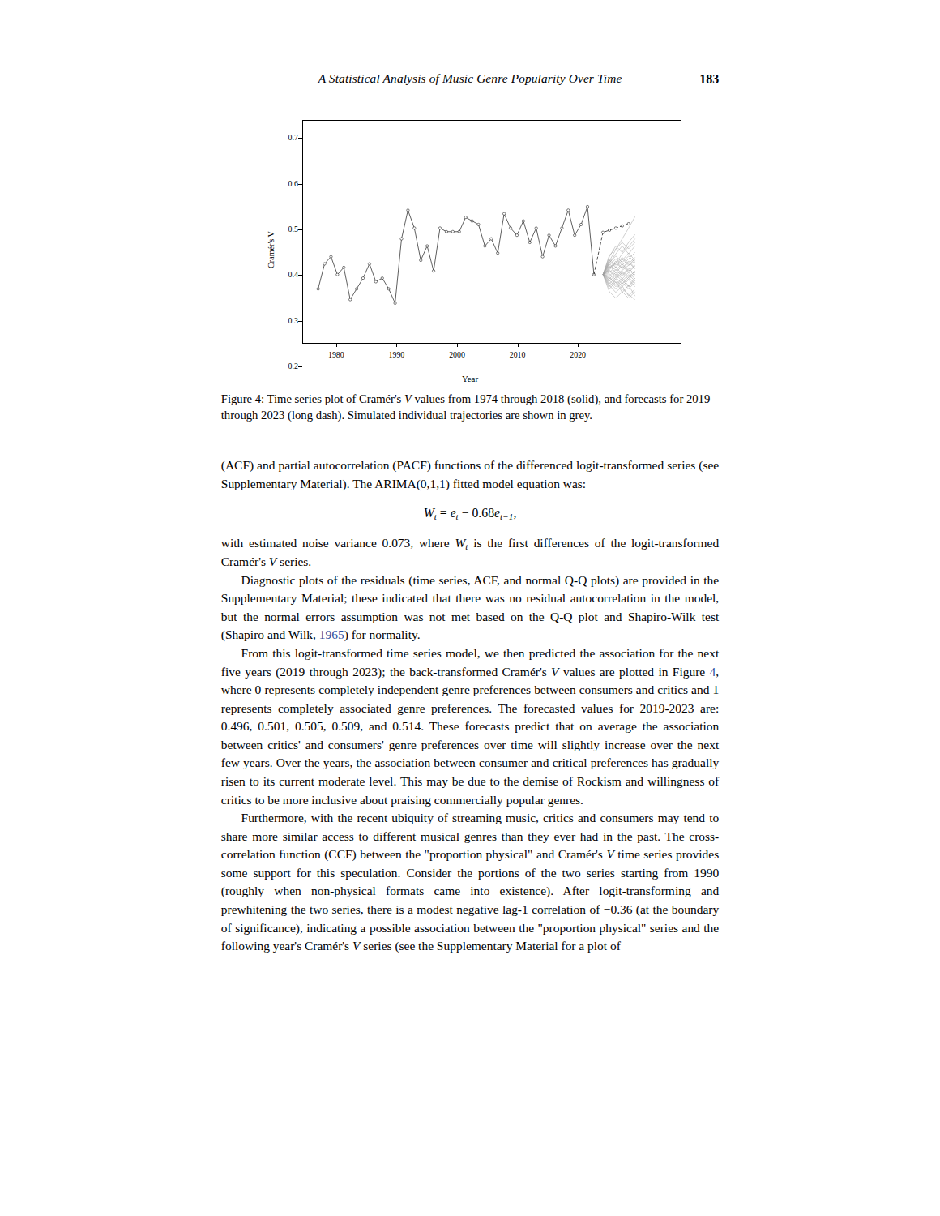A Statistical Analysis of Music Genre Popularity Over Time 183
Cramér's V
0.7
0.6
0.5
0.4
0.3
0.2
1980
1990
2000
2010
2020
Year
Figure 4: Time series plot of Cramér's V values from 1974 through 2018 (solid), and forecasts for 2019 through 2023 (long dash). Simulated individual trajectories are shown in grey.
(ACF) and partial autocorrelation (PACF) functions of the differenced logit-transformed series (see Supplementary Material). The ARIMA(0,1,1) fitted model equation was:
Wt = et − 0.68et−1,
with estimated noise variance 0.073, where Wt is the first differences of the logit-transformed Cramér's V series.
Diagnostic plots of the residuals (time series, ACF, and normal Q-Q plots) are provided in the Supplementary Material; these indicated that there was no residual autocorrelation in the model, but the normal errors assumption was not met based on the Q-Q plot and Shapiro-Wilk test (Shapiro and Wilk, 1965) for normality.
From this logit-transformed time series model, we then predicted the association for the next five years (2019 through 2023); the back-transformed Cramér's V values are plotted in Figure 4, where 0 represents completely independent genre preferences between consumers and critics and 1 represents completely associated genre preferences. The forecasted values for 2019-2023 are: 0.496, 0.501, 0.505, 0.509, and 0.514. These forecasts predict that on average the association between critics' and consumers' genre preferences over time will slightly increase over the next few years. Over the years, the association between consumer and critical preferences has gradually risen to its current moderate level. This may be due to the demise of Rockism and willingness of critics to be more inclusive about praising commercially popular genres.
Furthermore, with the recent ubiquity of streaming music, critics and consumers may tend to share more similar access to different musical genres than they ever had in the past. The cross-correlation function (CCF) between the "proportion physical" and Cramér's V time series provides some support for this speculation. Consider the portions of the two series starting from 1990 (roughly when non-physical formats came into existence). After logit-transforming and prewhitening the two series, there is a modest negative lag-1 correlation of −0.36 (at the boundary of significance), indicating a possible association between the "proportion physical" series and the following year's Cramér's V series (see the Supplementary Material for a plot of